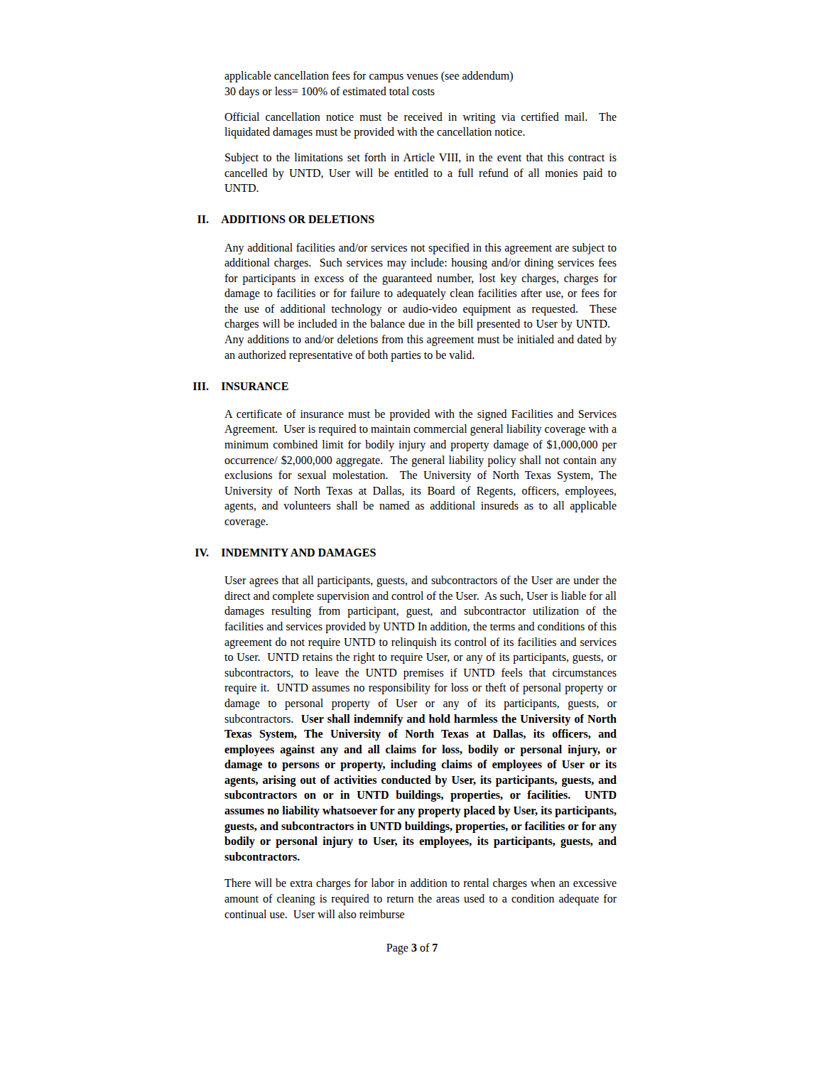applicable cancellation fees for campus venues (see addendum)
30 days or less= 100% of estimated total costs
Official cancellation notice must be received in writing via certified mail. The liquidated damages must be provided with the cancellation notice.
Subject to the limitations set forth in Article VIII, in the event that this contract is cancelled by UNTD, User will be entitled to a full refund of all monies paid to UNTD.
II. Additions or Deletions
Any additional facilities and/or services not specified in this agreement are subject to additional charges. Such services may include: housing and/or dining services fees for participants in excess of the guaranteed number, lost key charges, charges for damage to facilities or for failure to adequately clean facilities after use, or fees for the use of additional technology or audio-video equipment as requested. These charges will be included in the balance due in the bill presented to User by UNTD. Any additions to and/or deletions from this agreement must be initialed and dated by an authorized representative of both parties to be valid.
III. Insurance
A certificate of insurance must be provided with the signed Facilities and Services Agreement. User is required to maintain commercial general liability coverage with a minimum combined limit for bodily injury and property damage of $1,000,000 per occurrence/ $2,000,000 aggregate. The general liability policy shall not contain any exclusions for sexual molestation. The University of North Texas System, The University of North Texas at Dallas, its Board of Regents, officers, employees, agents, and volunteers shall be named as additional insureds as to all applicable coverage.
IV. Indemnity and Damages
User agrees that all participants, guests, and subcontractors of the User are under the direct and complete supervision and control of the User. As such, User is liable for all damages resulting from participant, guest, and subcontractor utilization of the facilities and services provided by UNTD In addition, the terms and conditions of this agreement do not require UNTD to relinquish its control of its facilities and services to User. UNTD retains the right to require User, or any of its participants, guests, or subcontractors, to leave the UNTD premises if UNTD feels that circumstances require it. UNTD assumes no responsibility for loss or theft of personal property or damage to personal property of User or any of its participants, guests, or subcontractors. User shall indemnify and hold harmless the University of North Texas System, The University of North Texas at Dallas, its officers, and employees against any and all claims for loss, bodily or personal injury, or damage to persons or property, including claims of employees of User or its agents, arising out of activities conducted by User, its participants, guests, and subcontractors on or in UNTD buildings, properties, or facilities. UNTD assumes no liability whatsoever for any property placed by User, its participants, guests, and subcontractors in UNTD buildings, properties, or facilities or for any bodily or personal injury to User, its employees, its participants, guests, and subcontractors.
There will be extra charges for labor in addition to rental charges when an excessive amount of cleaning is required to return the areas used to a condition adequate for continual use. User will also reimburse
Page 3 of 7